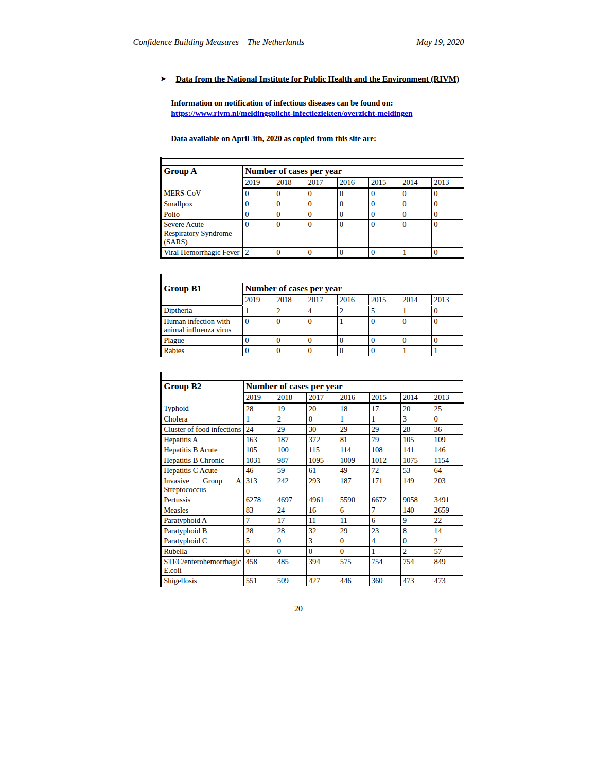Confidence Building Measures – The Netherlands
May 19, 2020
➤ Data from the National Institute for Public Health and the Environment (RIVM)
Information on notification of infectious diseases can be found on:
https://www.rivm.nl/meldingsplicht-infectieziekten/overzicht-meldingen
Data available on April 3th, 2020 as copied from this site are:
| Group A | Number of cases per year |
| | 2019 | 2018 | 2017 | 2016 | 2015 | 2014 | 2013 |
| MERS-CoV | 0 | 0 | 0 | 0 | 0 | 0 | 0 |
| Smallpox | 0 | 0 | 0 | 0 | 0 | 0 | 0 |
| Polio | 0 | 0 | 0 | 0 | 0 | 0 | 0 |
| Severe Acute Respiratory Syndrome (SARS) | 0 | 0 | 0 | 0 | 0 | 0 | 0 |
| Viral Hemorrhagic Fever | 2 | 0 | 0 | 0 | 0 | 1 | 0 |
| Group B1 | Number of cases per year |
| | 2019 | 2018 | 2017 | 2016 | 2015 | 2014 | 2013 |
| Diptheria | 1 | 2 | 4 | 2 | 5 | 1 | 0 |
| Human infection with animal influenza virus | 0 | 0 | 0 | 1 | 0 | 0 | 0 |
| Plague | 0 | 0 | 0 | 0 | 0 | 0 | 0 |
| Rabies | 0 | 0 | 0 | 0 | 0 | 1 | 1 |
| Group B2 | Number of cases per year |
| | 2019 | 2018 | 2017 | 2016 | 2015 | 2014 | 2013 |
| Typhoid | 28 | 19 | 20 | 18 | 17 | 20 | 25 |
| Cholera | 1 | 2 | 0 | 1 | 1 | 3 | 0 |
| Cluster of food infections | 24 | 29 | 30 | 29 | 29 | 28 | 36 |
| Hepatitis A | 163 | 187 | 372 | 81 | 79 | 105 | 109 |
| Hepatitis B Acute | 105 | 100 | 115 | 114 | 108 | 141 | 146 |
| Hepatitis B Chronic | 1031 | 987 | 1095 | 1009 | 1012 | 1075 | 1154 |
| Hepatitis C Acute | 46 | 59 | 61 | 49 | 72 | 53 | 64 |
| Invasive Group A Streptococcus | 313 | 242 | 293 | 187 | 171 | 149 | 203 |
| Pertussis | 6278 | 4697 | 4961 | 5590 | 6672 | 9058 | 3491 |
| Measles | 83 | 24 | 16 | 6 | 7 | 140 | 2659 |
| Paratyphoid A | 7 | 17 | 11 | 11 | 6 | 9 | 22 |
| Paratyphoid B | 28 | 28 | 32 | 29 | 23 | 8 | 14 |
| Paratyphoid C | 5 | 0 | 3 | 0 | 4 | 0 | 2 |
| Rubella | 0 | 0 | 0 | 0 | 1 | 2 | 57 |
| STEC/enterohemorrhagic E.coli | 458 | 485 | 394 | 575 | 754 | 754 | 849 |
| Shigellosis | 551 | 509 | 427 | 446 | 360 | 473 | 473 |
20